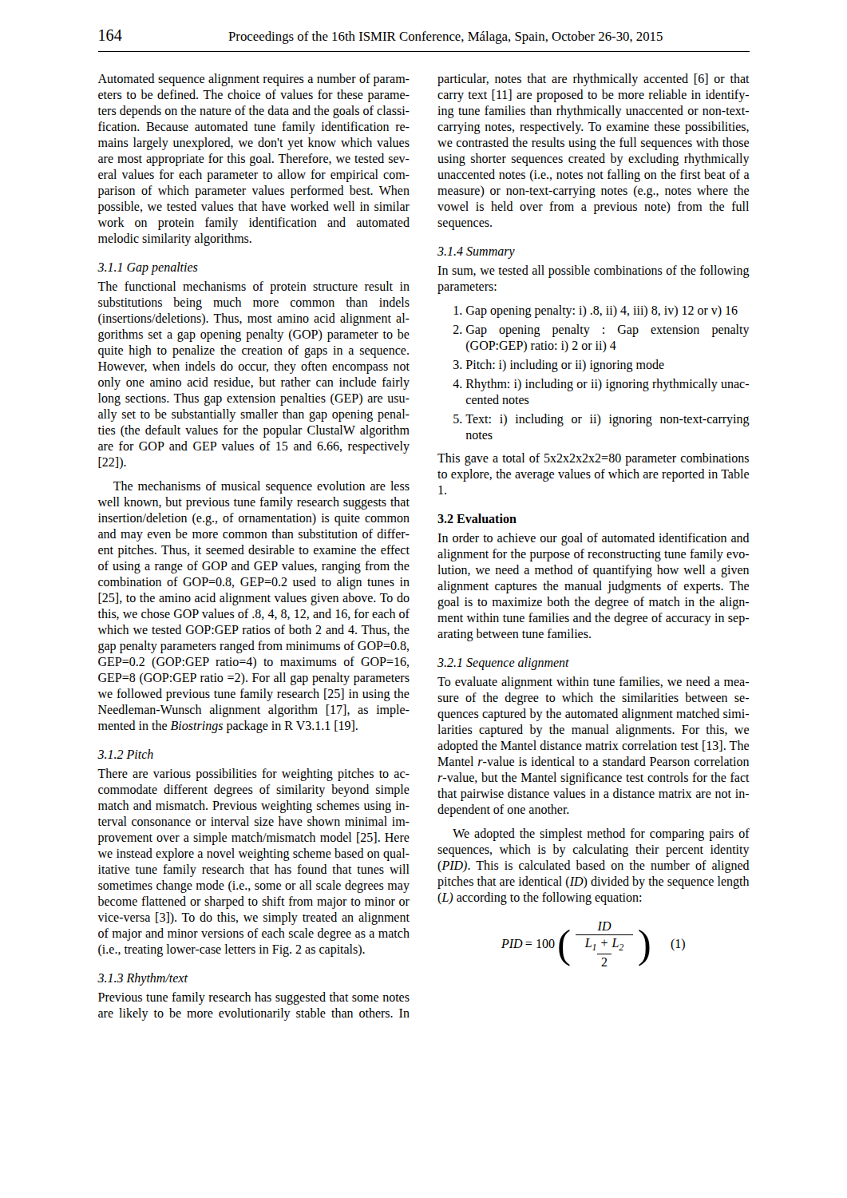164 Proceedings of the 16th ISMIR Conference, Málaga, Spain, October 26-30, 2015
Automated sequence alignment requires a number of parameters to be defined. The choice of values for these parameters depends on the nature of the data and the goals of classification. Because automated tune family identification remains largely unexplored, we don't yet know which values are most appropriate for this goal. Therefore, we tested several values for each parameter to allow for empirical comparison of which parameter values performed best. When possible, we tested values that have worked well in similar work on protein family identification and automated melodic similarity algorithms.
3.1.1 Gap penalties
The functional mechanisms of protein structure result in substitutions being much more common than indels (insertions/deletions). Thus, most amino acid alignment algorithms set a gap opening penalty (GOP) parameter to be quite high to penalize the creation of gaps in a sequence. However, when indels do occur, they often encompass not only one amino acid residue, but rather can include fairly long sections. Thus gap extension penalties (GEP) are usually set to be substantially smaller than gap opening penalties (the default values for the popular ClustalW algorithm are for GOP and GEP values of 15 and 6.66, respectively [22]).
The mechanisms of musical sequence evolution are less well known, but previous tune family research suggests that insertion/deletion (e.g., of ornamentation) is quite common and may even be more common than substitution of different pitches. Thus, it seemed desirable to examine the effect of using a range of GOP and GEP values, ranging from the combination of GOP=0.8, GEP=0.2 used to align tunes in [25], to the amino acid alignment values given above. To do this, we chose GOP values of .8, 4, 8, 12, and 16, for each of which we tested GOP:GEP ratios of both 2 and 4. Thus, the gap penalty parameters ranged from minimums of GOP=0.8, GEP=0.2 (GOP:GEP ratio=4) to maximums of GOP=16, GEP=8 (GOP:GEP ratio =2). For all gap penalty parameters we followed previous tune family research [25] in using the Needleman-Wunsch alignment algorithm [17], as implemented in the Biostrings package in R V3.1.1 [19].
3.1.2 Pitch
There are various possibilities for weighting pitches to accommodate different degrees of similarity beyond simple match and mismatch. Previous weighting schemes using interval consonance or interval size have shown minimal improvement over a simple match/mismatch model [25]. Here we instead explore a novel weighting scheme based on qualitative tune family research that has found that tunes will sometimes change mode (i.e., some or all scale degrees may become flattened or sharped to shift from major to minor or vice-versa [3]). To do this, we simply treated an alignment of major and minor versions of each scale degree as a match (i.e., treating lower-case letters in Fig. 2 as capitals).
3.1.3 Rhythm/text
Previous tune family research has suggested that some notes are likely to be more evolutionarily stable than others. In particular, notes that are rhythmically accented [6] or that carry text [11] are proposed to be more reliable in identifying tune families than rhythmically unaccented or non-text-carrying notes, respectively. To examine these possibilities, we contrasted the results using the full sequences with those using shorter sequences created by excluding rhythmically unaccented notes (i.e., notes not falling on the first beat of a measure) or non-text-carrying notes (e.g., notes where the vowel is held over from a previous note) from the full sequences.
3.1.4 Summary
In sum, we tested all possible combinations of the following parameters:
Gap opening penalty: i) .8, ii) 4, iii) 8, iv) 12 or v) 16
Gap opening penalty : Gap extension penalty (GOP:GEP) ratio: i) 2 or ii) 4
Pitch: i) including or ii) ignoring mode
Rhythm: i) including or ii) ignoring rhythmically unaccented notes
Text: i) including or ii) ignoring non-text-carrying notes
This gave a total of 5x2x2x2x2=80 parameter combinations to explore, the average values of which are reported in Table 1.
3.2 Evaluation
In order to achieve our goal of automated identification and alignment for the purpose of reconstructing tune family evolution, we need a method of quantifying how well a given alignment captures the manual judgments of experts. The goal is to maximize both the degree of match in the alignment within tune families and the degree of accuracy in separating between tune families.
3.2.1 Sequence alignment
To evaluate alignment within tune families, we need a measure of the degree to which the similarities between sequences captured by the automated alignment matched similarities captured by the manual alignments. For this, we adopted the Mantel distance matrix correlation test [13]. The Mantel r-value is identical to a standard Pearson correlation r-value, but the Mantel significance test controls for the fact that pairwise distance values in a distance matrix are not independent of one another.
We adopted the simplest method for comparing pairs of sequences, which is by calculating their percent identity (PID). This is calculated based on the number of aligned pitches that are identical (ID) divided by the sequence length (L) according to the following equation:
PID = 100 ( ID L1 + L2 2 ) (1)